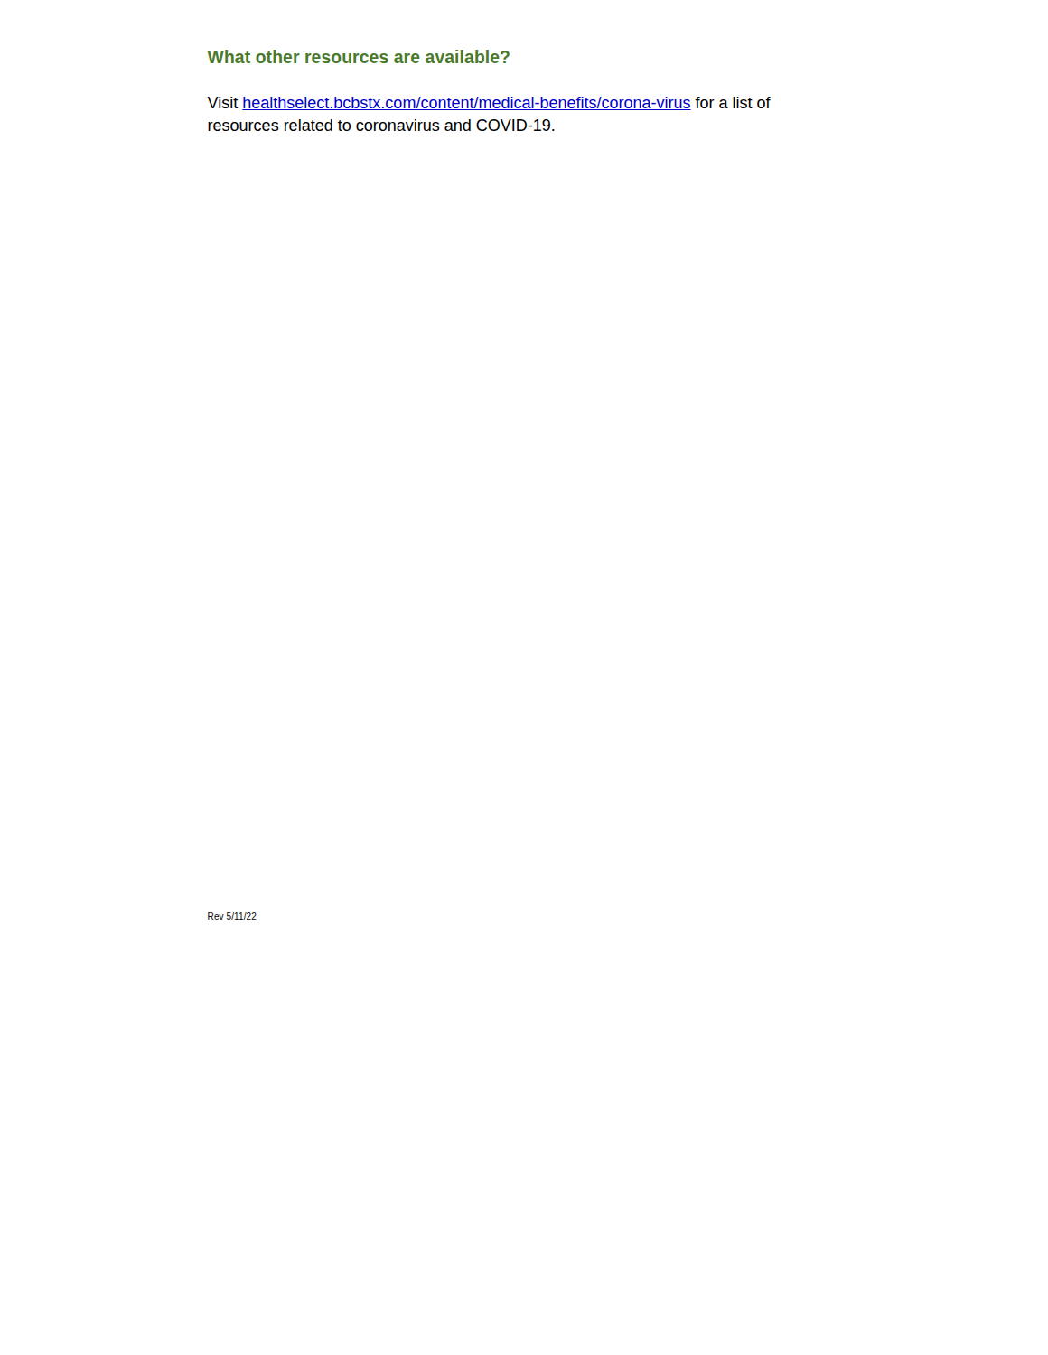What other resources are available?
Visit healthselect.bcbstx.com/content/medical-benefits/corona-virus for a list of resources related to coronavirus and COVID-19.
Rev 5/11/22